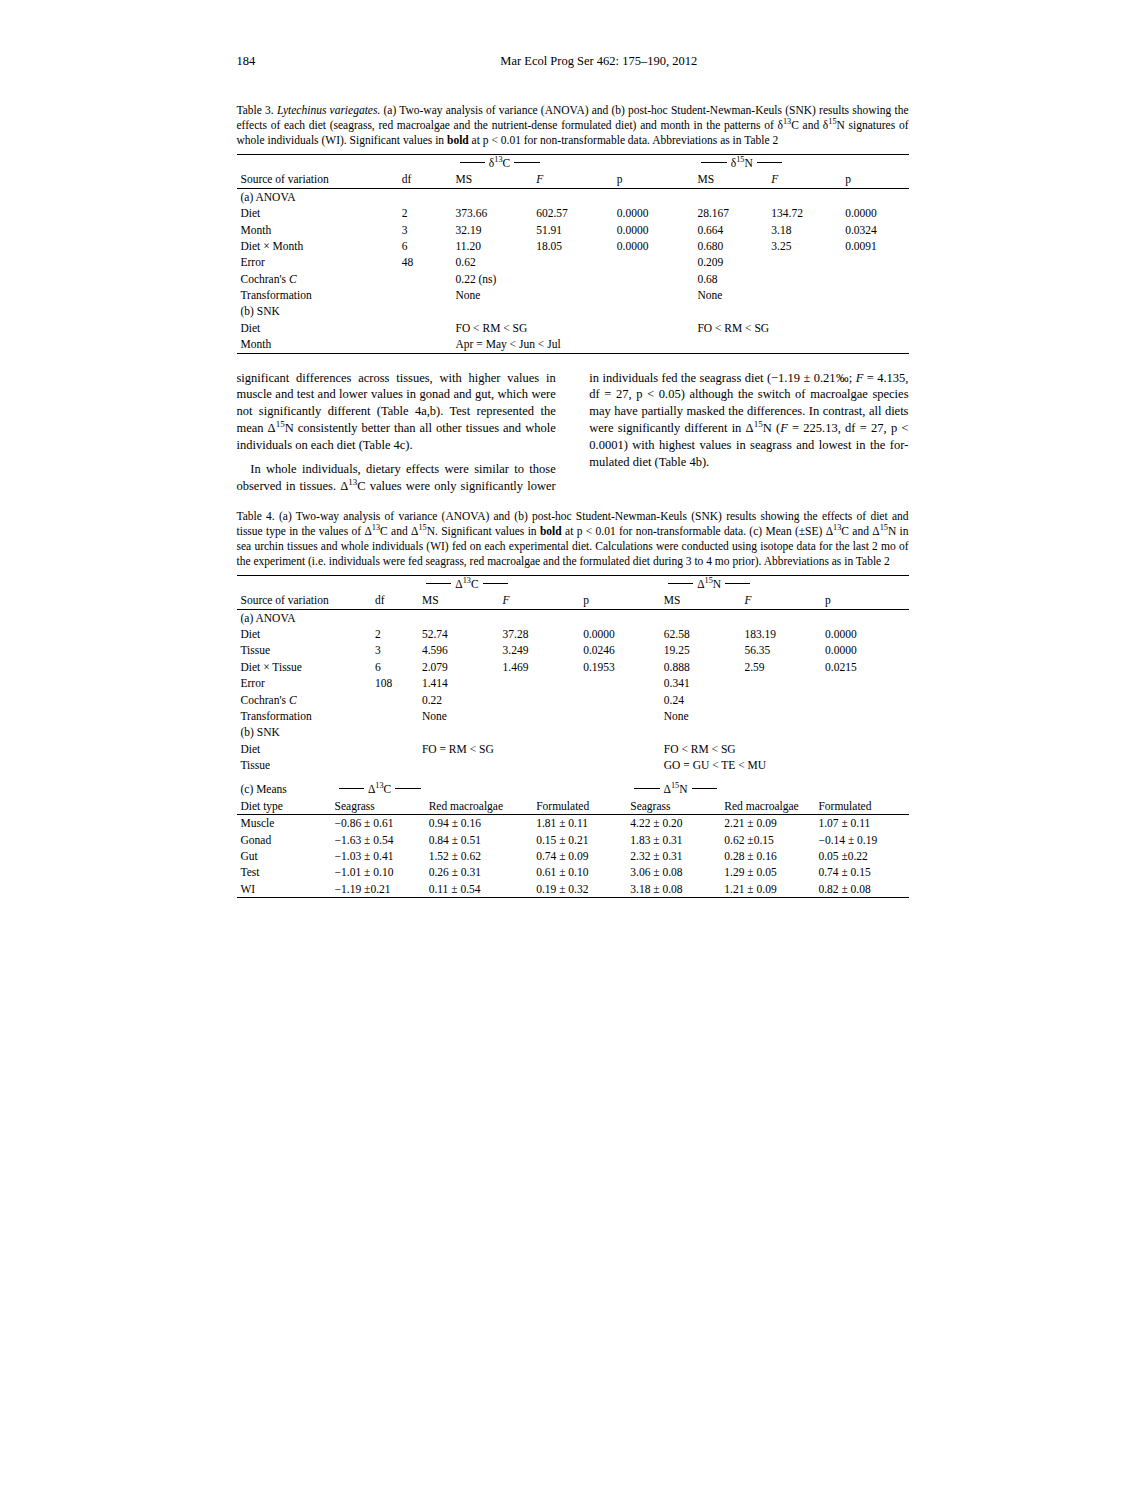184
Mar Ecol Prog Ser 462: 175–190, 2012
Table 3. Lytechinus variegates. (a) Two-way analysis of variance (ANOVA) and (b) post-hoc Student-Newman-Keuls (SNK) results showing the effects of each diet (seagrass, red macroalgae and the nutrient-dense formulated diet) and month in the patterns of δ13C and δ15N signatures of whole individuals (WI). Significant values in bold at p < 0.01 for non-transformable data. Abbreviations as in Table 2
| Source of variation | df | δ 13 C | δ 15 N |
| MS | F | p | MS | F | p |
| (a) ANOVA | | | | | | | |
| Diet | 2 | 373.66 | 602.57 | 0.0000 | 28.167 | 134.72 | 0.0000 |
| Month | 3 | 32.19 | 51.91 | 0.0000 | 0.664 | 3.18 | 0.0324 |
| Diet × Month | 6 | 11.20 | 18.05 | 0.0000 | 0.680 | 3.25 | 0.0091 |
| Error | 48 | 0.62 | | | 0.209 | | |
| Cochran's C | | 0.22 (ns) | 0.68 |
| Transformation | | None | None |
| (b) SNK | | | | | | | |
| Diet | | FO < RM < SG | FO < RM < SG |
| Month | | Apr = May < Jun < Jul | |
significant differences across tissues, with higher values in muscle and test and lower values in gonad and gut, which were not significantly different (Table 4a,b). Test represented the mean Δ15N consistently better than all other tissues and whole individuals on each diet (Table 4c).
In whole individuals, dietary effects were similar to those observed in tissues. Δ13C values were only significantly lower in individuals fed the seagrass diet (−1.19 ± 0.21‰; F = 4.135, df = 27, p < 0.05) although the switch of macroalgae species may have partially masked the differences. In contrast, all diets were significantly different in Δ15N (F = 225.13, df = 27, p < 0.0001) with highest values in seagrass and lowest in the formulated diet (Table 4b).
Table 4. (a) Two-way analysis of variance (ANOVA) and (b) post-hoc Student-Newman-Keuls (SNK) results showing the effects of diet and tissue type in the values of Δ13C and Δ15N. Significant values in bold at p < 0.01 for non-transformable data. (c) Mean (±SE) Δ13C and Δ15N in sea urchin tissues and whole individuals (WI) fed on each experimental diet. Calculations were conducted using isotope data for the last 2 mo of the experiment (i.e. individuals were fed seagrass, red macroalgae and the formulated diet during 3 to 4 mo prior). Abbreviations as in Table 2
| Source of variation | df | Δ 13 C | Δ 15 N |
| MS | F | p | MS | F | p |
| (a) ANOVA | | | | | | | |
| Diet | 2 | 52.74 | 37.28 | 0.0000 | 62.58 | 183.19 | 0.0000 |
| Tissue | 3 | 4.596 | 3.249 | 0.0246 | 19.25 | 56.35 | 0.0000 |
| Diet × Tissue | 6 | 2.079 | 1.469 | 0.1953 | 0.888 | 2.59 | 0.0215 |
| Error | 108 | 1.414 | | | 0.341 | | |
| Cochran's C | | 0.22 | 0.24 |
| Transformation | | None | None |
| (b) SNK | | | | | | | |
| Diet | | FO = RM < SG | FO < RM < SG |
| Tissue | | | GO = GU < TE < MU |
| (c) Means | Δ 13 C | Δ 15 N |
| Diet type | Seagrass | Red macroalgae | Formulated | Seagrass | Red macroalgae | Formulated |
| Muscle | −0.86 ± 0.61 | 0.94 ± 0.16 | 1.81 ± 0.11 | 4.22 ± 0.20 | 2.21 ± 0.09 | 1.07 ± 0.11 |
| Gonad | −1.63 ± 0.54 | 0.84 ± 0.51 | 0.15 ± 0.21 | 1.83 ± 0.31 | 0.62 ±0.15 | −0.14 ± 0.19 |
| Gut | −1.03 ± 0.41 | 1.52 ± 0.62 | 0.74 ± 0.09 | 2.32 ± 0.31 | 0.28 ± 0.16 | 0.05 ±0.22 |
| Test | −1.01 ± 0.10 | 0.26 ± 0.31 | 0.61 ± 0.10 | 3.06 ± 0.08 | 1.29 ± 0.05 | 0.74 ± 0.15 |
| WI | −1.19 ±0.21 | 0.11 ± 0.54 | 0.19 ± 0.32 | 3.18 ± 0.08 | 1.21 ± 0.09 | 0.82 ± 0.08 |